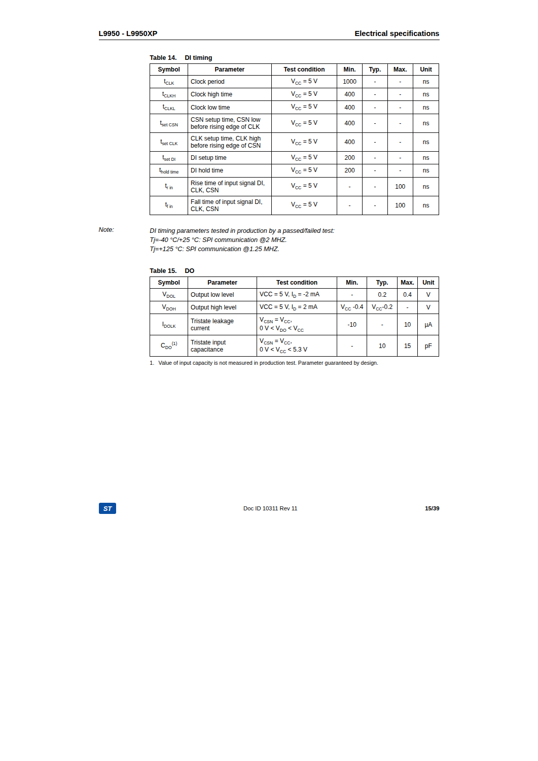L9950 - L9950XP Electrical specifications
Table 14. DI timing
| Symbol | Parameter | Test condition | Min. | Typ. | Max. | Unit |
| --- | --- | --- | --- | --- | --- | --- |
| t CLK | Clock period | V CC = 5 V | 1000 | - | - | ns |
| t CLKH | Clock high time | V CC = 5 V | 400 | - | - | ns |
| t CLKL | Clock low time | V CC = 5 V | 400 | - | - | ns |
| t set CSN | CSN setup time, CSN low before rising edge of CLK | V CC = 5 V | 400 | - | - | ns |
| t set CLK | CLK setup time, CLK high before rising edge of CSN | V CC = 5 V | 400 | - | - | ns |
| t set DI | DI setup time | V CC = 5 V | 200 | - | - | ns |
| t hold time | DI hold time | V CC = 5 V | 200 | - | - | ns |
| t r in | Rise time of input signal DI, CLK, CSN | V CC = 5 V | - | - | 100 | ns |
| t f in | Fall time of input signal DI, CLK, CSN | V CC = 5 V | - | - | 100 | ns |
Note:
DI timing parameters tested in production by a passed/failed test:
Tj=-40 °C/+25 °C: SPI communication @2 MHZ.
Tj=+125 °C: SPI communication @1.25 MHZ.
Table 15. DO
| Symbol | Parameter | Test condition | Min. | Typ. | Max. | Unit |
| --- | --- | --- | --- | --- | --- | --- |
| V DOL | Output low level | VCC = 5 V, I D = -2 mA | - | 0.2 | 0.4 | V |
| V DOH | Output high level | VCC = 5 V, I D = 2 mA | V CC -0.4 | V CC -0.2 | - | V |
| I DOLK | Tristate leakage current | V CSN = V CC , 0 V < V DO < V CC | -10 | - | 10 | µA |
| C DO (1) | Tristate input capacitance | V CSN = V CC , 0 V < V CC < 5.3 V | - | 10 | 15 | pF |
1. Value of input capacity is not measured in production test. Parameter guaranteed by design.
ST Doc ID 10311 Rev 11 15/39